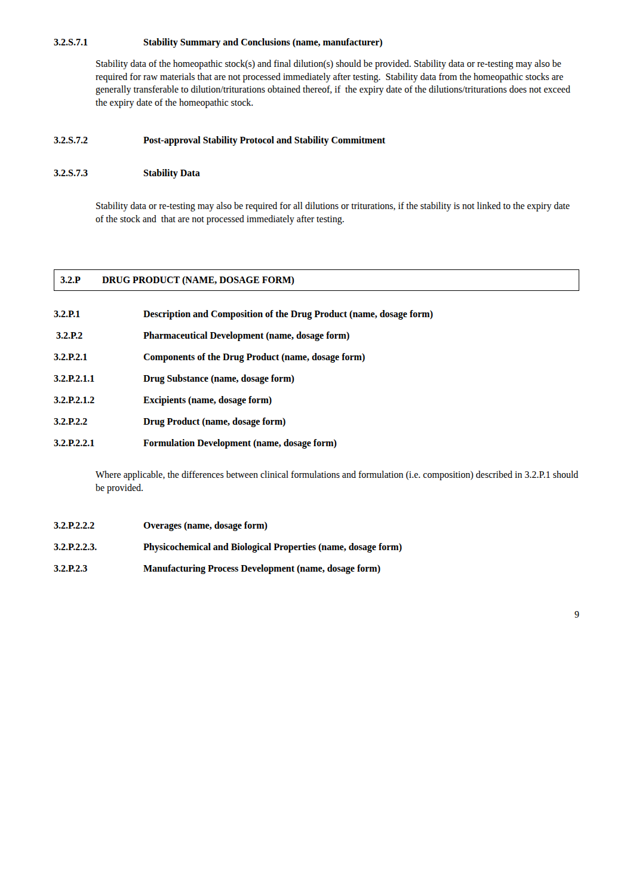3.2.S.7.1 Stability Summary and Conclusions (name, manufacturer)
Stability data of the homeopathic stock(s) and final dilution(s) should be provided. Stability data or re-testing may also be required for raw materials that are not processed immediately after testing. Stability data from the homeopathic stocks are generally transferable to dilution/triturations obtained thereof, if the expiry date of the dilutions/triturations does not exceed the expiry date of the homeopathic stock.
3.2.S.7.2 Post-approval Stability Protocol and Stability Commitment
3.2.S.7.3 Stability Data
Stability data or re-testing may also be required for all dilutions or triturations, if the stability is not linked to the expiry date of the stock and that are not processed immediately after testing.
3.2.PDRUG PRODUCT (NAME, DOSAGE FORM)
3.2.P.1 Description and Composition of the Drug Product (name, dosage form)
3.2.P.2 Pharmaceutical Development (name, dosage form)
3.2.P.2.1 Components of the Drug Product (name, dosage form)
3.2.P.2.1.1 Drug Substance (name, dosage form)
3.2.P.2.1.2 Excipients (name, dosage form)
3.2.P.2.2 Drug Product (name, dosage form)
3.2.P.2.2.1 Formulation Development (name, dosage form)
Where applicable, the differences between clinical formulations and formulation (i.e. composition) described in 3.2.P.1 should be provided.
3.2.P.2.2.2 Overages (name, dosage form)
3.2.P.2.2.3. Physicochemical and Biological Properties (name, dosage form)
3.2.P.2.3 Manufacturing Process Development (name, dosage form)
9